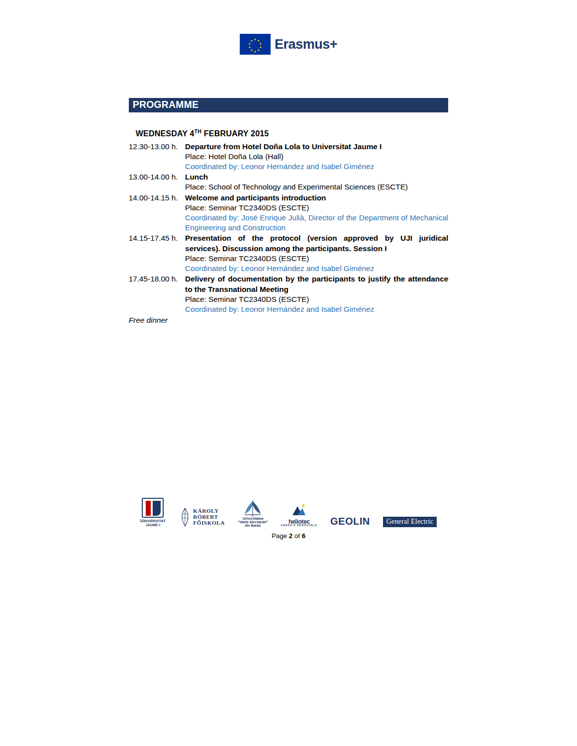★ ★ ★ ★ ★ ★ ★ ★ ★ ★ Erasmus+
PROGRAMME
WEDNESDAY 4TH FEBRUARY 2015
| 12.30-13.00 h. | Departure from Hotel Doña Lola to Universitat Jaume I Place: Hotel Doña Lola (Hall) Coordinated by: Leonor Hernández and Isabel Giménez |
| 13.00-14.00 h. | Lunch Place: School of Technology and Experimental Sciences (ESCTE) |
| 14.00-14.15 h. | Welcome and participants introduction Place: Seminar TC2340DS (ESCTE) Coordinated by: José Enrique Julià, Director of the Department of Mechanical Engineering and Construction |
| 14.15-17.45 h. | Presentation of the protocol (version approved by UJI juridical services). Discussion among the participants. Session I Place: Seminar TC2340DS (ESCTE) Coordinated by: Leonor Hernández and Isabel Giménez |
| 17.45-18.00 h. | Delivery of documentation by the participants to justify the attendance to the Transnational Meeting Place: Seminar TC2340DS (ESCTE) Coordinated by: Leonor Hernández and Isabel Giménez |
Free dinner
UNIVERSITAT
JAUME·I
KÁROLY
RÓBERT
FŐISKOLA
UB
Universitatea
"Vasile Alecsandri"
din Bacău
heliotec
ENERGIA RENOVABLE
GEOLIN
General Electric
Page 2 of 6